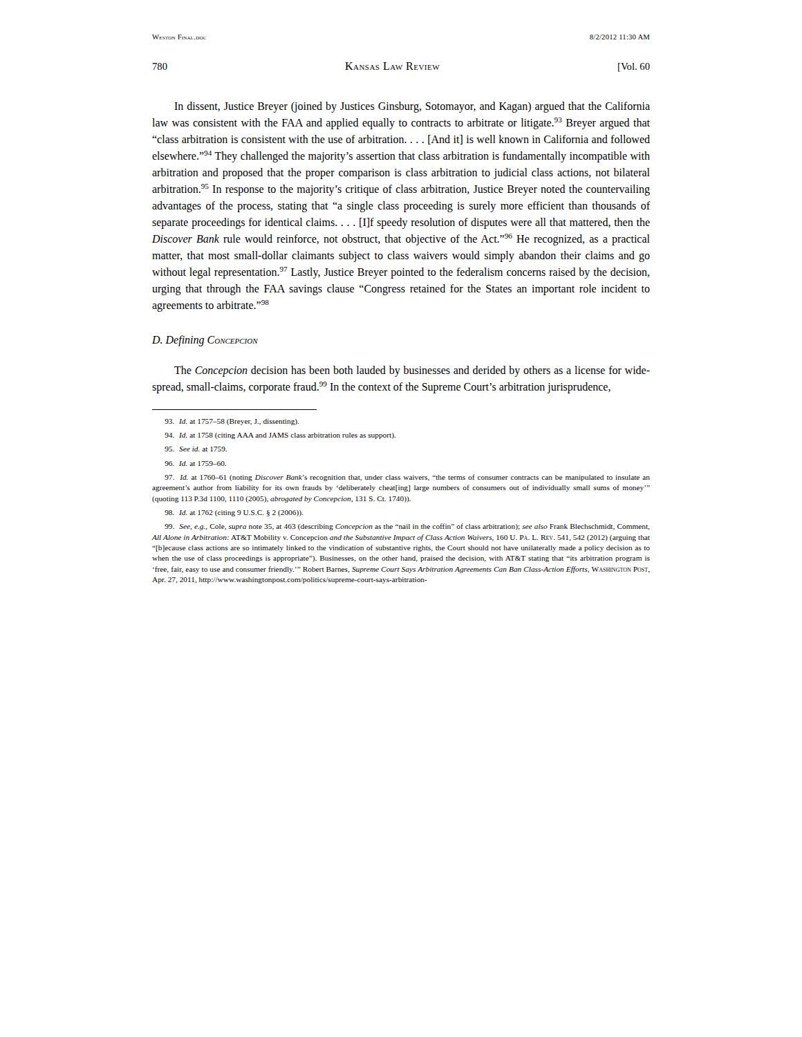Weston Final.doc 8/2/2012 11:30 AM
780 Kansas Law Review [Vol. 60
In dissent, Justice Breyer (joined by Justices Ginsburg, Sotomayor, and Kagan) argued that the California law was consistent with the FAA and applied equally to contracts to arbitrate or litigate.93 Breyer argued that “class arbitration is consistent with the use of arbitration. . . . [And it] is well known in California and followed elsewhere.”94 They challenged the majority’s assertion that class arbitration is fundamentally incompatible with arbitration and proposed that the proper comparison is class arbitration to judicial class actions, not bilateral arbitration.95 In response to the majority’s critique of class arbitration, Justice Breyer noted the countervailing advantages of the process, stating that “a single class proceeding is surely more efficient than thousands of separate proceedings for identical claims. . . . [I]f speedy resolution of disputes were all that mattered, then the Discover Bank rule would reinforce, not obstruct, that objective of the Act.”96 He recognized, as a practical matter, that most small-dollar claimants subject to class waivers would simply abandon their claims and go without legal representation.97 Lastly, Justice Breyer pointed to the federalism concerns raised by the decision, urging that through the FAA savings clause “Congress retained for the States an important role incident to agreements to arbitrate.”98
D. Defining Concepcion
The Concepcion decision has been both lauded by businesses and derided by others as a license for wide-spread, small-claims, corporate fraud.99 In the context of the Supreme Court’s arbitration jurisprudence,
93. Id. at 1757–58 (Breyer, J., dissenting).
94. Id. at 1758 (citing AAA and JAMS class arbitration rules as support).
95. See id. at 1759.
96. Id. at 1759–60.
97. Id. at 1760–61 (noting Discover Bank’s recognition that, under class waivers, “the terms of consumer contracts can be manipulated to insulate an agreement’s author from liability for its own frauds by ‘deliberately cheat[ing] large numbers of consumers out of individually small sums of money’” (quoting 113 P.3d 1100, 1110 (2005), abrogated by Concepcion, 131 S. Ct. 1740)).
98. Id. at 1762 (citing 9 U.S.C. § 2 (2006)).
99. See, e.g., Cole, supra note 35, at 463 (describing Concepcion as the “nail in the coffin” of class arbitration); see also Frank Blechschmidt, Comment, All Alone in Arbitration: AT&T Mobility v. Concepcion and the Substantive Impact of Class Action Waivers, 160 U. Pa. L. Rev. 541, 542 (2012) (arguing that “[b]ecause class actions are so intimately linked to the vindication of substantive rights, the Court should not have unilaterally made a policy decision as to when the use of class proceedings is appropriate”). Businesses, on the other hand, praised the decision, with AT&T stating that “its arbitration program is ‘free, fair, easy to use and consumer friendly.’” Robert Barnes, Supreme Court Says Arbitration Agreements Can Ban Class-Action Efforts, Washington Post, Apr. 27, 2011, http://www.washingtonpost.com/politics/supreme-court-says-arbitration-